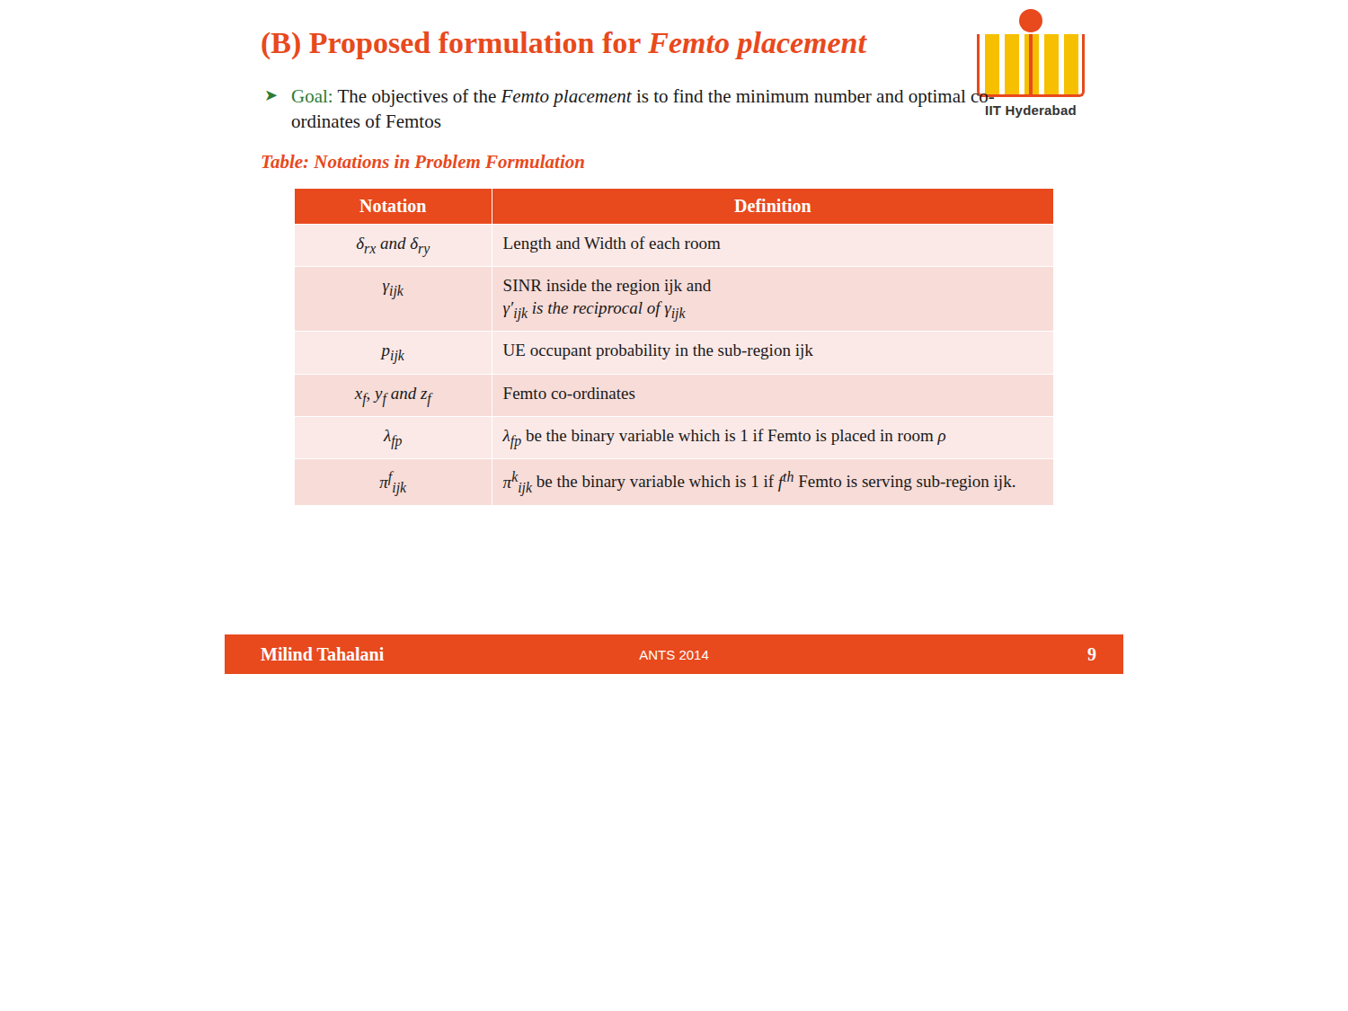IIT Hyderabad
(B) Proposed formulation for Femto placement
Goal: The objectives of the Femto placement is to find the minimum number and optimal co-ordinates of Femtos
Table: Notations in Problem Formulation
| Notation | Definition |
| --- | --- |
| δ rx and δ ry | Length and Width of each room |
| γ ijk | SINR inside the region ijk and γ′ ijk is the reciprocal of γ ijk |
| p ijk | UE occupant probability in the sub-region ijk |
| x f , y f and z f | Femto co-ordinates |
| λ fp | λ fp be the binary variable which is 1 if Femto is placed in room ρ |
| π f ijk | π k ijk be the binary variable which is 1 if f th Femto is serving sub-region ijk. |
Milind Tahalani ANTS 2014 9